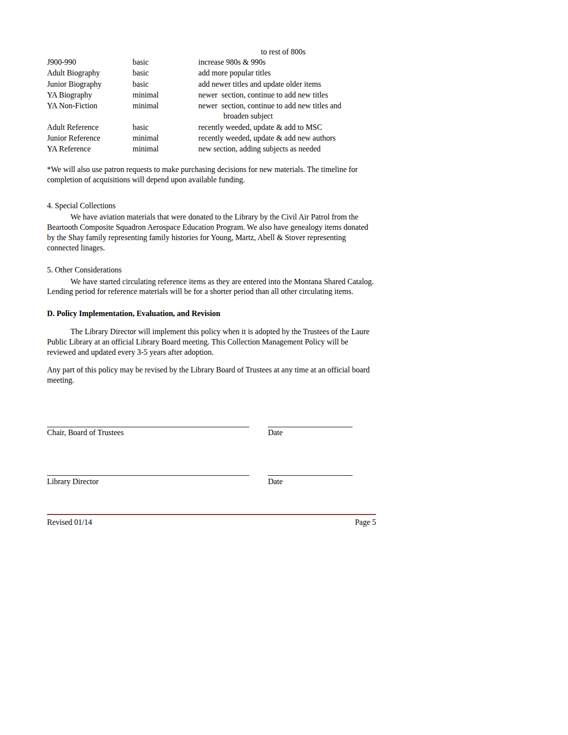to rest of 800s
| J900-990 | basic | increase 980s & 990s |
| Adult Biography | basic | add more popular titles |
| Junior Biography | basic | add newer titles and update older items |
| YA Biography | minimal | newer section, continue to add new titles |
| YA Non-Fiction | minimal | newer section, continue to add new titles and broaden subject |
| Adult Reference | basic | recently weeded, update & add to MSC |
| Junior Reference | minimal | recently weeded, update & add new authors |
| YA Reference | minimal | new section, adding subjects as needed |
*We will also use patron requests to make purchasing decisions for new materials. The timeline for completion of acquisitions will depend upon available funding.
4. Special Collections
We have aviation materials that were donated to the Library by the Civil Air Patrol from the Beartooth Composite Squadron Aerospace Education Program. We also have genealogy items donated by the Shay family representing family histories for Young, Martz, Abell & Stover representing connected linages.
5. Other Considerations
We have started circulating reference items as they are entered into the Montana Shared Catalog. Lending period for reference materials will be for a shorter period than all other circulating items.
D. Policy Implementation, Evaluation, and Revision
The Library Director will implement this policy when it is adopted by the Trustees of the Laure Public Library at an official Library Board meeting. This Collection Management Policy will be reviewed and updated every 3-5 years after adoption.
Any part of this policy may be revised by the Library Board of Trustees at any time at an official board meeting.
Chair, Board of Trustees Date
Library Director Date
Revised 01/14 Page 5